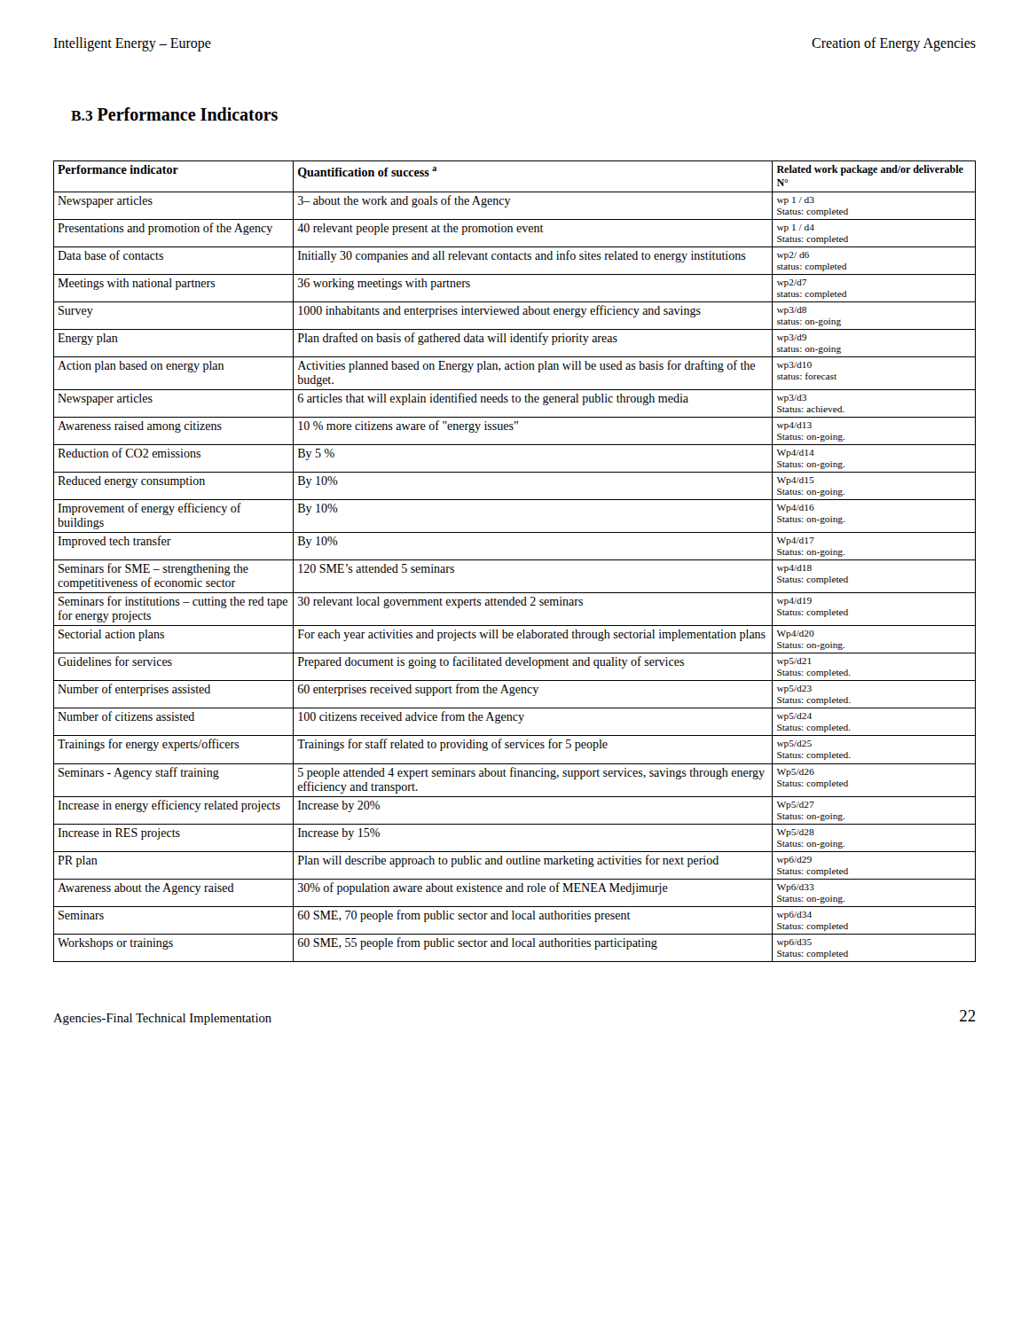Intelligent Energy – Europe
Creation of Energy Agencies
B.3 Performance Indicators
| Performance indicator | Quantification of success a | Related work package and/or deliverable N° |
| --- | --- | --- |
| Newspaper articles | 3– about the work and goals of the Agency | wp 1 / d3 Status: completed |
| Presentations and promotion of the Agency | 40 relevant people present at the promotion event | wp 1 / d4 Status: completed |
| Data base of contacts | Initially 30 companies and all relevant contacts and info sites related to energy institutions | wp2/ d6 status: completed |
| Meetings with national partners | 36 working meetings with partners | wp2/d7 status: completed |
| Survey | 1000 inhabitants and enterprises interviewed about energy efficiency and savings | wp3/d8 status: on-going |
| Energy plan | Plan drafted on basis of gathered data will identify priority areas | wp3/d9 status: on-going |
| Action plan based on energy plan | Activities planned based on Energy plan, action plan will be used as basis for drafting of the budget. | wp3/d10 status: forecast |
| Newspaper articles | 6 articles that will explain identified needs to the general public through media | wp3/d3 Status: achieved. |
| Awareness raised among citizens | 10 % more citizens aware of "energy issues" | wp4/d13 Status: on-going. |
| Reduction of CO2 emissions | By 5 % | Wp4/d14 Status: on-going. |
| Reduced energy consumption | By 10% | Wp4/d15 Status: on-going. |
| Improvement of energy efficiency of buildings | By 10% | Wp4/d16 Status: on-going. |
| Improved tech transfer | By 10% | Wp4/d17 Status: on-going. |
| Seminars for SME – strengthening the competitiveness of economic sector | 120 SME’s attended 5 seminars | wp4/d18 Status: completed |
| Seminars for institutions – cutting the red tape for energy projects | 30 relevant local government experts attended 2 seminars | wp4/d19 Status: completed |
| Sectorial action plans | For each year activities and projects will be elaborated through sectorial implementation plans | Wp4/d20 Status: on-going. |
| Guidelines for services | Prepared document is going to facilitated development and quality of services | wp5/d21 Status: completed. |
| Number of enterprises assisted | 60 enterprises received support from the Agency | wp5/d23 Status: completed. |
| Number of citizens assisted | 100 citizens received advice from the Agency | wp5/d24 Status: completed. |
| Trainings for energy experts/officers | Trainings for staff related to providing of services for 5 people | wp5/d25 Status: completed. |
| Seminars - Agency staff training | 5 people attended 4 expert seminars about financing, support services, savings through energy efficiency and transport. | Wp5/d26 Status: completed |
| Increase in energy efficiency related projects | Increase by 20% | Wp5/d27 Status: on-going. |
| Increase in RES projects | Increase by 15% | Wp5/d28 Status: on-going. |
| PR plan | Plan will describe approach to public and outline marketing activities for next period | wp6/d29 Status: completed |
| Awareness about the Agency raised | 30% of population aware about existence and role of MENEA Medjimurje | Wp6/d33 Status: on-going. |
| Seminars | 60 SME, 70 people from public sector and local authorities present | wp6/d34 Status: completed |
| Workshops or trainings | 60 SME, 55 people from public sector and local authorities participating | wp6/d35 Status: completed |
Agencies-Final Technical Implementation
22